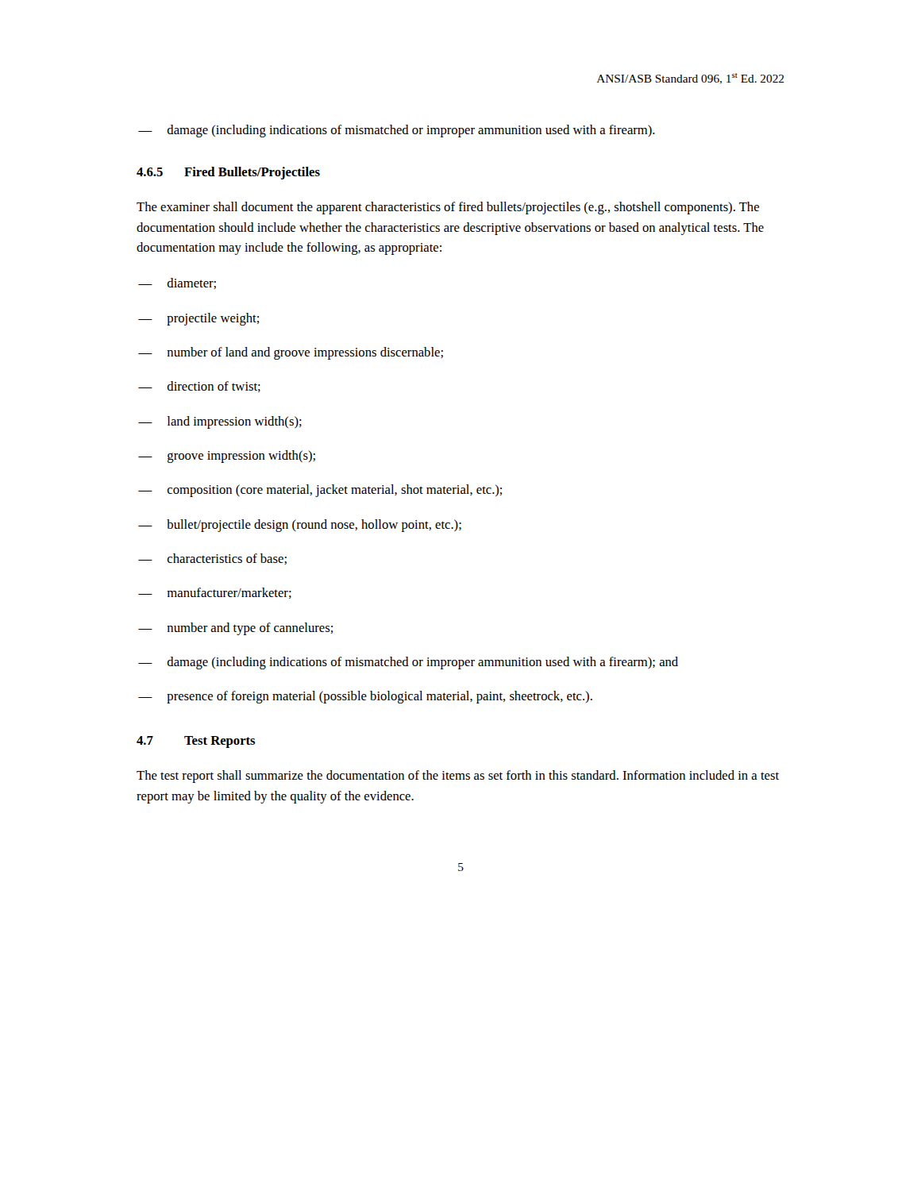ANSI/ASB Standard 096, 1st Ed. 2022
damage (including indications of mismatched or improper ammunition used with a firearm).
4.6.5 Fired Bullets/Projectiles
The examiner shall document the apparent characteristics of fired bullets/projectiles (e.g., shotshell components). The documentation should include whether the characteristics are descriptive observations or based on analytical tests. The documentation may include the following, as appropriate:
diameter;
projectile weight;
number of land and groove impressions discernable;
direction of twist;
land impression width(s);
groove impression width(s);
composition (core material, jacket material, shot material, etc.);
bullet/projectile design (round nose, hollow point, etc.);
characteristics of base;
manufacturer/marketer;
number and type of cannelures;
damage (including indications of mismatched or improper ammunition used with a firearm); and
presence of foreign material (possible biological material, paint, sheetrock, etc.).
4.7 Test Reports
The test report shall summarize the documentation of the items as set forth in this standard. Information included in a test report may be limited by the quality of the evidence.
5